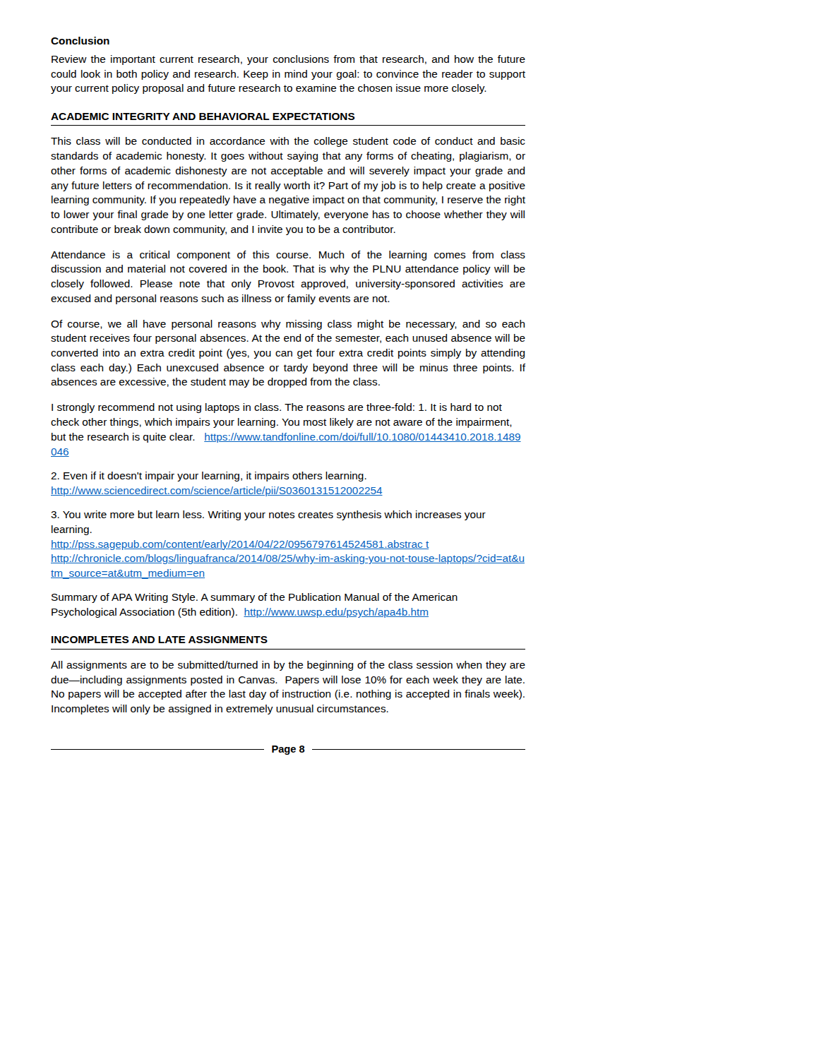Conclusion
Review the important current research, your conclusions from that research, and how the future could look in both policy and research. Keep in mind your goal: to convince the reader to support your current policy proposal and future research to examine the chosen issue more closely.
Academic Integrity and Behavioral Expectations
This class will be conducted in accordance with the college student code of conduct and basic standards of academic honesty. It goes without saying that any forms of cheating, plagiarism, or other forms of academic dishonesty are not acceptable and will severely impact your grade and any future letters of recommendation. Is it really worth it? Part of my job is to help create a positive learning community. If you repeatedly have a negative impact on that community, I reserve the right to lower your final grade by one letter grade. Ultimately, everyone has to choose whether they will contribute or break down community, and I invite you to be a contributor.
Attendance is a critical component of this course. Much of the learning comes from class discussion and material not covered in the book. That is why the PLNU attendance policy will be closely followed. Please note that only Provost approved, university-sponsored activities are excused and personal reasons such as illness or family events are not.
Of course, we all have personal reasons why missing class might be necessary, and so each student receives four personal absences. At the end of the semester, each unused absence will be converted into an extra credit point (yes, you can get four extra credit points simply by attending class each day.) Each unexcused absence or tardy beyond three will be minus three points. If absences are excessive, the student may be dropped from the class.
I strongly recommend not using laptops in class. The reasons are three-fold: 1. It is hard to not check other things, which impairs your learning. You most likely are not aware of the impairment, but the research is quite clear. https://www.tandfonline.com/doi/full/10.1080/01443410.2018.1489046
2. Even if it doesn't impair your learning, it impairs others learning.
http://www.sciencedirect.com/science/article/pii/S0360131512002254
3. You write more but learn less. Writing your notes creates synthesis which increases your learning.
http://pss.sagepub.com/content/early/2014/04/22/0956797614524581.abstrac t
http://chronicle.com/blogs/linguafranca/2014/08/25/why-im-asking-you-not-touse-laptops/?cid=at&utm_source=at&utm_medium=en
Summary of APA Writing Style. A summary of the Publication Manual of the American Psychological Association (5th edition). http://www.uwsp.edu/psych/apa4b.htm
Incompletes and Late Assignments
All assignments are to be submitted/turned in by the beginning of the class session when they are due—including assignments posted in Canvas. Papers will lose 10% for each week they are late. No papers will be accepted after the last day of instruction (i.e. nothing is accepted in finals week). Incompletes will only be assigned in extremely unusual circumstances.
Page 8